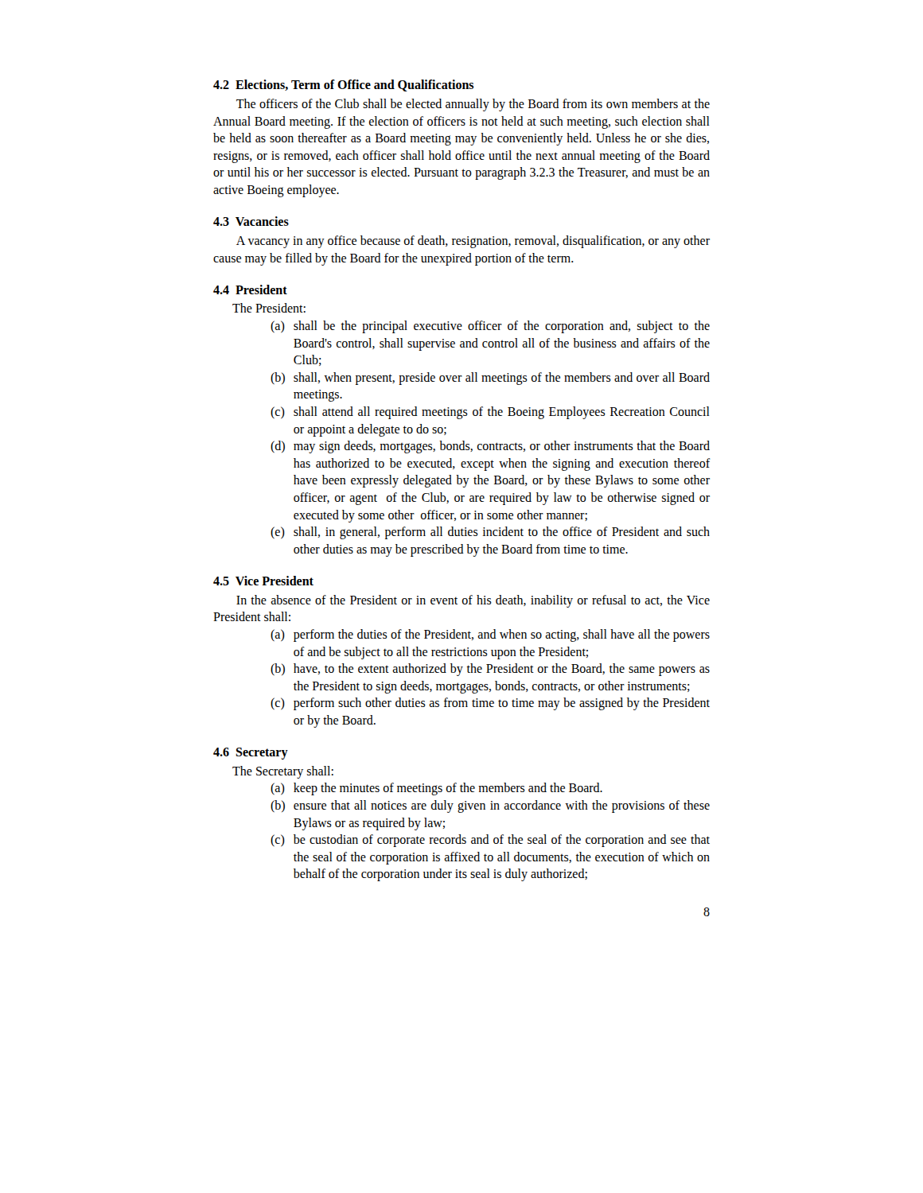4.2 Elections, Term of Office and Qualifications
The officers of the Club shall be elected annually by the Board from its own members at the Annual Board meeting. If the election of officers is not held at such meeting, such election shall be held as soon thereafter as a Board meeting may be conveniently held. Unless he or she dies, resigns, or is removed, each officer shall hold office until the next annual meeting of the Board or until his or her successor is elected. Pursuant to paragraph 3.2.3 the Treasurer, and must be an active Boeing employee.
4.3 Vacancies
A vacancy in any office because of death, resignation, removal, disqualification, or any other cause may be filled by the Board for the unexpired portion of the term.
4.4 President
The President:
(a) shall be the principal executive officer of the corporation and, subject to the Board's control, shall supervise and control all of the business and affairs of the Club;
(b) shall, when present, preside over all meetings of the members and over all Board meetings.
(c) shall attend all required meetings of the Boeing Employees Recreation Council or appoint a delegate to do so;
(d) may sign deeds, mortgages, bonds, contracts, or other instruments that the Board has authorized to be executed, except when the signing and execution thereof have been expressly delegated by the Board, or by these Bylaws to some other officer, or agent of the Club, or are required by law to be otherwise signed or executed by some other officer, or in some other manner;
(e) shall, in general, perform all duties incident to the office of President and such other duties as may be prescribed by the Board from time to time.
4.5 Vice President
In the absence of the President or in event of his death, inability or refusal to act, the Vice President shall:
(a) perform the duties of the President, and when so acting, shall have all the powers of and be subject to all the restrictions upon the President;
(b) have, to the extent authorized by the President or the Board, the same powers as the President to sign deeds, mortgages, bonds, contracts, or other instruments;
(c) perform such other duties as from time to time may be assigned by the President or by the Board.
4.6 Secretary
The Secretary shall:
(a) keep the minutes of meetings of the members and the Board.
(b) ensure that all notices are duly given in accordance with the provisions of these Bylaws or as required by law;
(c) be custodian of corporate records and of the seal of the corporation and see that the seal of the corporation is affixed to all documents, the execution of which on behalf of the corporation under its seal is duly authorized;
8